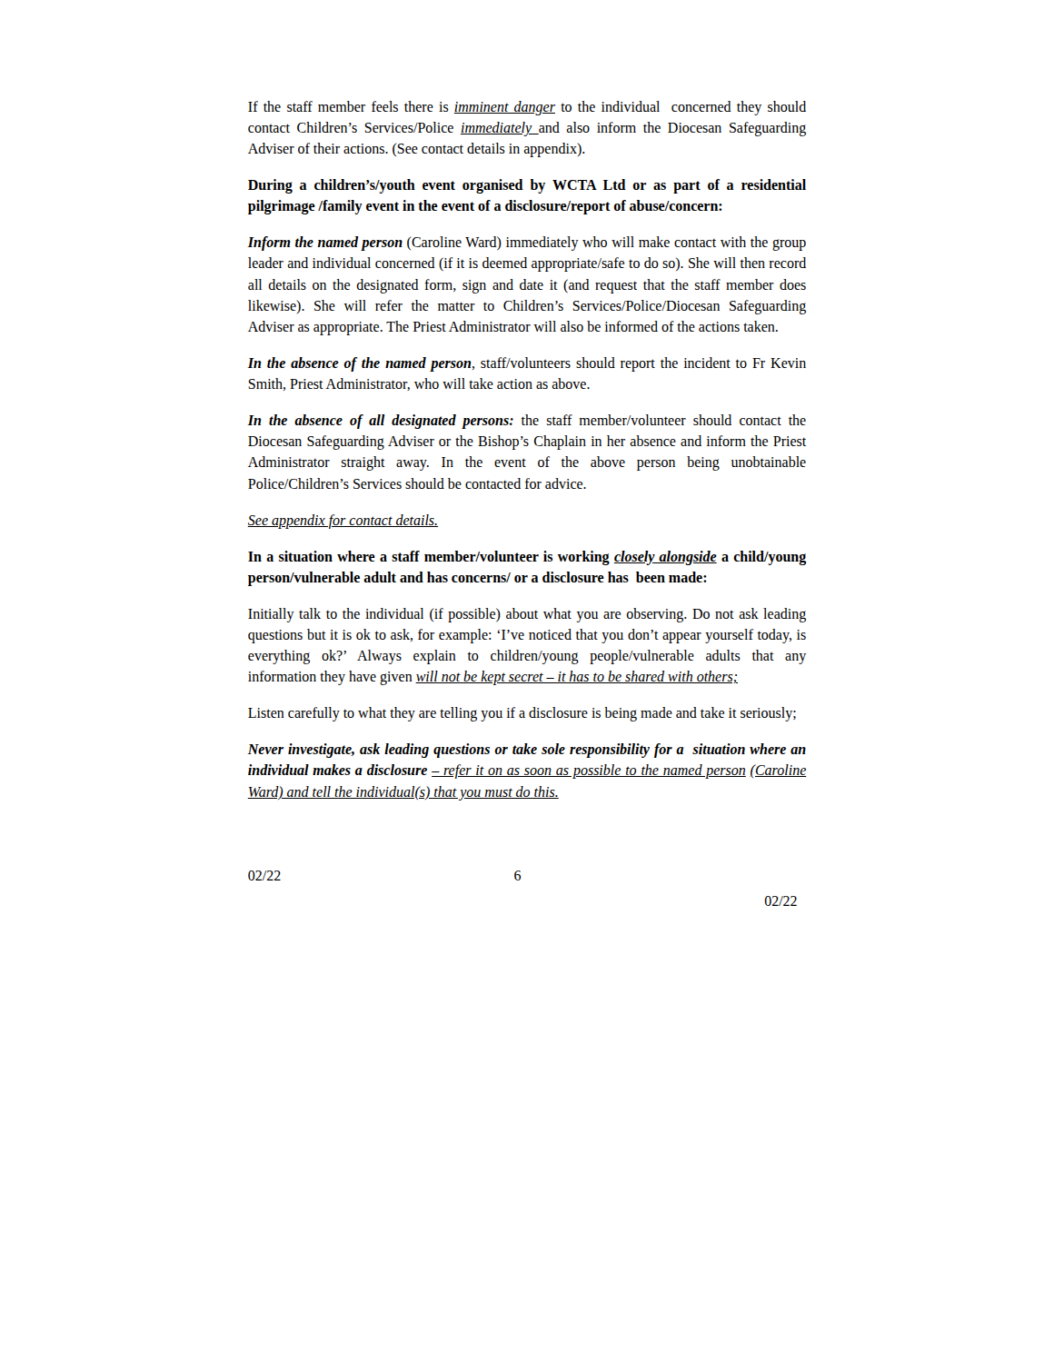If the staff member feels there is imminent danger to the individual concerned they should contact Children’s Services/Police immediately and also inform the Diocesan Safeguarding Adviser of their actions. (See contact details in appendix).
During a children’s/youth event organised by WCTA Ltd or as part of a residential pilgrimage /family event in the event of a disclosure/report of abuse/concern:
Inform the named person (Caroline Ward) immediately who will make contact with the group leader and individual concerned (if it is deemed appropriate/safe to do so). She will then record all details on the designated form, sign and date it (and request that the staff member does likewise). She will refer the matter to Children’s Services/Police/Diocesan Safeguarding Adviser as appropriate. The Priest Administrator will also be informed of the actions taken.
In the absence of the named person, staff/volunteers should report the incident to Fr Kevin Smith, Priest Administrator, who will take action as above.
In the absence of all designated persons: the staff member/volunteer should contact the Diocesan Safeguarding Adviser or the Bishop’s Chaplain in her absence and inform the Priest Administrator straight away. In the event of the above person being unobtainable Police/Children’s Services should be contacted for advice.
See appendix for contact details.
In a situation where a staff member/volunteer is working closely alongside a child/young person/vulnerable adult and has concerns/ or a disclosure has been made:
Initially talk to the individual (if possible) about what you are observing. Do not ask leading questions but it is ok to ask, for example: ‘I’ve noticed that you don’t appear yourself today, is everything ok?’ Always explain to children/young people/vulnerable adults that any information they have given will not be kept secret – it has to be shared with others;
Listen carefully to what they are telling you if a disclosure is being made and take it seriously;
Never investigate, ask leading questions or take sole responsibility for a situation where an individual makes a disclosure – refer it on as soon as possible to the named person (Caroline Ward) and tell the individual(s) that you must do this.
02/22
6
02/22